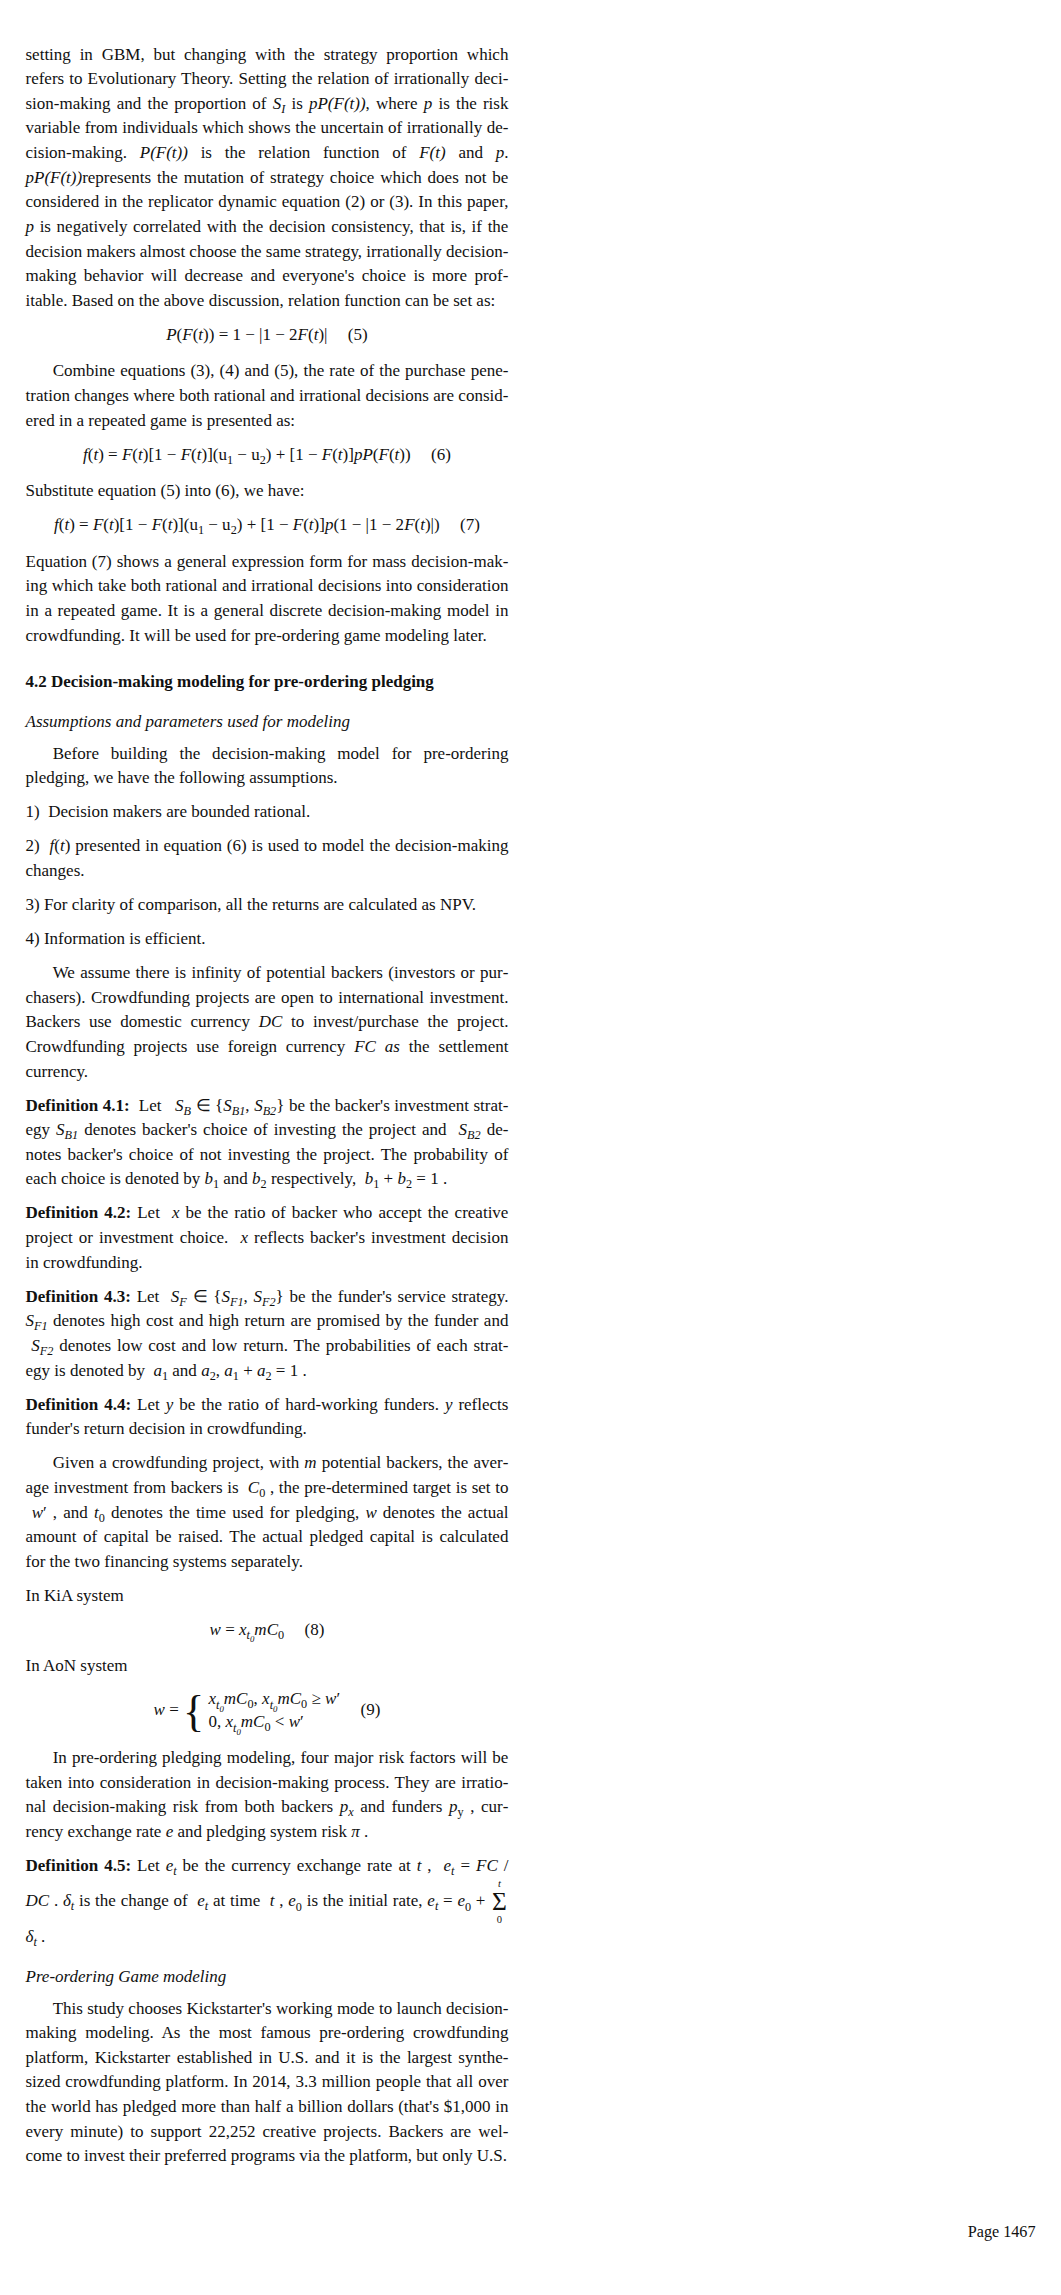setting in GBM, but changing with the strategy proportion which refers to Evolutionary Theory. Setting the relation of irrationally decision-making and the proportion of SI is pP(F(t)), where p is the risk variable from individuals which shows the uncertain of irrationally decision-making. P(F(t)) is the relation function of F(t) and p. pP(F(t))represents the mutation of strategy choice which does not be considered in the replicator dynamic equation (2) or (3). In this paper, p is negatively correlated with the decision consistency, that is, if the decision makers almost choose the same strategy, irrationally decision-making behavior will decrease and everyone's choice is more profitable. Based on the above discussion, relation function can be set as:
P(F(t)) = 1 − |1 − 2F(t)| (5)
Combine equations (3), (4) and (5), the rate of the purchase penetration changes where both rational and irrational decisions are considered in a repeated game is presented as:
f(t) = F(t)[1 − F(t)](u1 − u2) + [1 − F(t)]pP(F(t)) (6)
Substitute equation (5) into (6), we have:
f(t) = F(t)[1 − F(t)](u1 − u2) + [1 − F(t)]p(1 − |1 − 2F(t)|) (7)
Equation (7) shows a general expression form for mass decision-making which take both rational and irrational decisions into consideration in a repeated game. It is a general discrete decision-making model in crowdfunding. It will be used for pre-ordering game modeling later.
4.2 Decision-making modeling for pre-ordering pledging
Assumptions and parameters used for modeling
Before building the decision-making model for pre-ordering pledging, we have the following assumptions.
1) Decision makers are bounded rational.
2) f(t) presented in equation (6) is used to model the decision-making changes.
3) For clarity of comparison, all the returns are calculated as NPV.
4) Information is efficient.
We assume there is infinity of potential backers (investors or purchasers). Crowdfunding projects are open to international investment. Backers use domestic currency DC to invest/purchase the project. Crowdfunding projects use foreign currency FC as the settlement currency.
Definition 4.1: Let SB ∈ {SB1, SB2} be the backer's investment strategy SB1 denotes backer's choice of investing the project and SB2 denotes backer's choice of not investing the project. The probability of each choice is denoted by b1 and b2 respectively, b1 + b2 = 1 .
Definition 4.2: Let x be the ratio of backer who accept the creative project or investment choice. x reflects backer's investment decision in crowdfunding.
Definition 4.3: Let SF ∈ {SF1, SF2} be the funder's service strategy. SF1 denotes high cost and high return are promised by the funder and SF2 denotes low cost and low return. The probabilities of each strategy is denoted by a1 and a2, a1 + a2 = 1 .
Definition 4.4: Let y be the ratio of hard-working funders. y reflects funder's return decision in crowdfunding.
Given a crowdfunding project, with m potential backers, the average investment from backers is C0 , the pre-determined target is set to w′ , and t0 denotes the time used for pledging, w denotes the actual amount of capital be raised. The actual pledged capital is calculated for the two financing systems separately.
In KiA system
w = xt0mC0 (8)
In AoN system
w = { xt0mC0, xt0mC0 ≥ w′ 0, xt0mC0 < w′ (9)
In pre-ordering pledging modeling, four major risk factors will be taken into consideration in decision-making process. They are irrational decision-making risk from both backers px and funders py , currency exchange rate e and pledging system risk π .
Definition 4.5: Let et be the currency exchange rate at t , et = FC / DC . δt is the change of et at time t , e0 is the initial rate, et = e0 + tΣ 0 δt .
Pre-ordering Game modeling
This study chooses Kickstarter's working mode to launch decision-making modeling. As the most famous pre-ordering crowdfunding platform, Kickstarter established in U.S. and it is the largest synthesized crowdfunding platform. In 2014, 3.3 million people that all over the world has pledged more than half a billion dollars (that's $1,000 in every minute) to support 22,252 creative projects. Backers are welcome to invest their preferred programs via the platform, but only U.S.
Page 1467